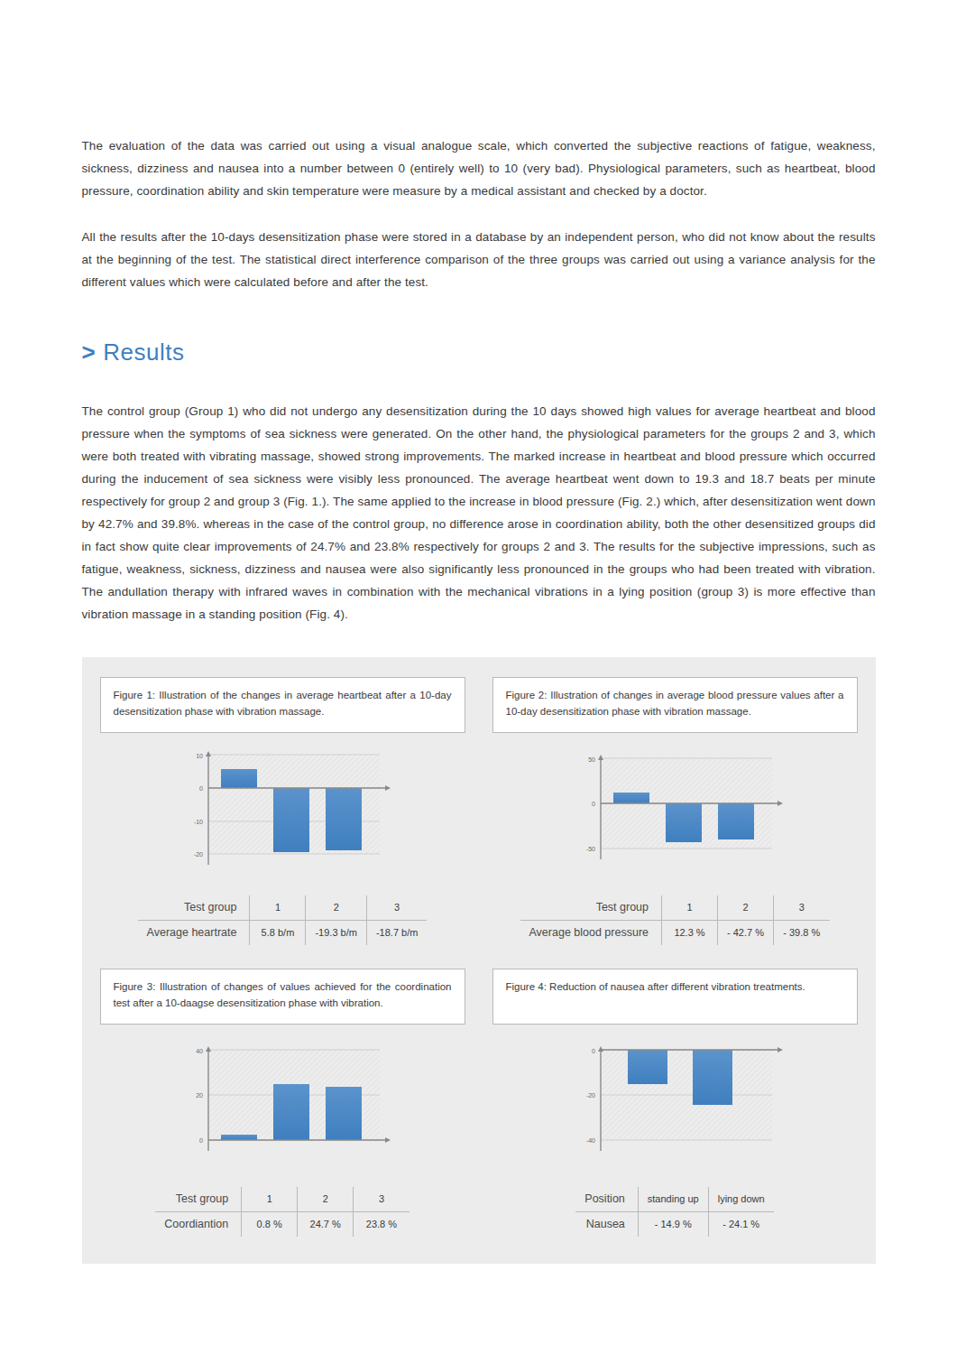The evaluation of the data was carried out using a visual analogue scale, which converted the subjective reactions of fatigue, weakness, sickness, dizziness and nausea into a number between 0 (entirely well) to 10 (very bad). Physiological parameters, such as heartbeat, blood pressure, coordination ability and skin temperature were measure by a medical assistant and checked by a doctor.
All the results after the 10-days desensitization phase were stored in a database by an independent person, who did not know about the results at the beginning of the test. The statistical direct interference comparison of the three groups was carried out using a variance analysis for the different values which were calculated before and after the test.
>Results
The control group (Group 1) who did not undergo any desensitization during the 10 days showed high values for average heartbeat and blood pressure when the symptoms of sea sickness were generated. On the other hand, the physiological parameters for the groups 2 and 3, which were both treated with vibrating massage, showed strong improvements. The marked increase in heartbeat and blood pressure which occurred during the inducement of sea sickness were visibly less pronounced. The average heartbeat went down to 19.3 and 18.7 beats per minute respectively for group 2 and group 3 (Fig. 1.). The same applied to the increase in blood pressure (Fig. 2.) which, after desensitization went down by 42.7% and 39.8%. whereas in the case of the control group, no difference arose in coordination ability, both the other desensitized groups did in fact show quite clear improvements of 24.7% and 23.8% respectively for groups 2 and 3. The results for the subjective impressions, such as fatigue, weakness, sickness, dizziness and nausea were also significantly less pronounced in the groups who had been treated with vibration. The andullation therapy with infrared waves in combination with the mechanical vibrations in a lying position (group 3) is more effective than vibration massage in a standing position (Fig. 4).
Figure 1: Illustration of the changes in average heartbeat after a 10-day desensitization phase with vibration massage.
10 0 -10 -20
| Test group | 1 | 2 | 3 |
| Average heartrate | 5.8 b/m | -19.3 b/m | -18.7 b/m |
Figure 2: Illustration of changes in average blood pressure values after a 10-day desensitization phase with vibration massage.
50 0 -50
| Test group | 1 | 2 | 3 |
| Average blood pressure | 12.3 % | - 42.7 % | - 39.8 % |
Figure 3: Illustration of changes of values achieved for the coordination test after a 10-daagse desensitization phase with vibration.
40 20 0
| Test group | 1 | 2 | 3 |
| Coordiantion | 0.8 % | 24.7 % | 23.8 % |
Figure 4: Reduction of nausea after different vibration treatments.
0 -20 -40
| Position | standing up | lying down |
| Nausea | - 14.9 % | - 24.1 % |